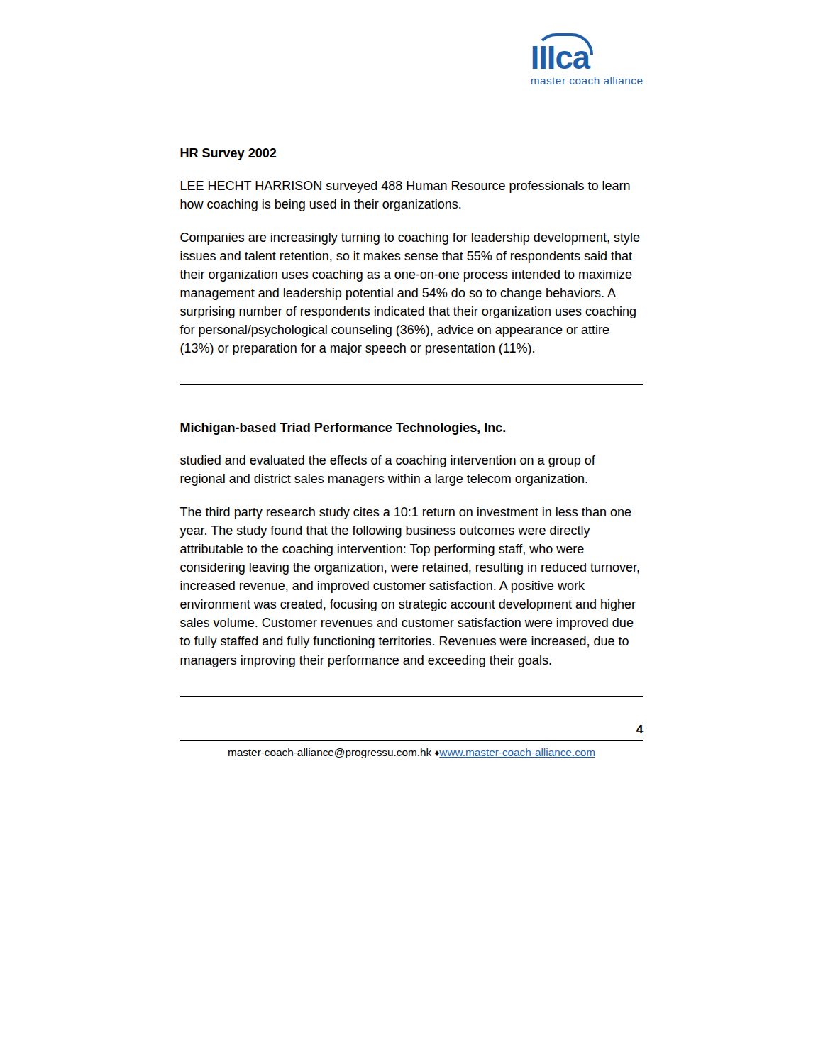IIIca
master coach alliance
HR Survey 2002
LEE HECHT HARRISON surveyed 488 Human Resource professionals to learn how coaching is being used in their organizations.
Companies are increasingly turning to coaching for leadership development, style issues and talent retention, so it makes sense that 55% of respondents said that their organization uses coaching as a one-on-one process intended to maximize management and leadership potential and 54% do so to change behaviors. A surprising number of respondents indicated that their organization uses coaching for personal/psychological counseling (36%), advice on appearance or attire (13%) or preparation for a major speech or presentation (11%).
Michigan-based Triad Performance Technologies, Inc.
studied and evaluated the effects of a coaching intervention on a group of regional and district sales managers within a large telecom organization.
The third party research study cites a 10:1 return on investment in less than one year. The study found that the following business outcomes were directly attributable to the coaching intervention: Top performing staff, who were considering leaving the organization, were retained, resulting in reduced turnover, increased revenue, and improved customer satisfaction. A positive work environment was created, focusing on strategic account development and higher sales volume. Customer revenues and customer satisfaction were improved due to fully staffed and fully functioning territories. Revenues were increased, due to managers improving their performance and exceeding their goals.
4
master-coach-alliance@progressu.com.hk ♦www.master-coach-alliance.com